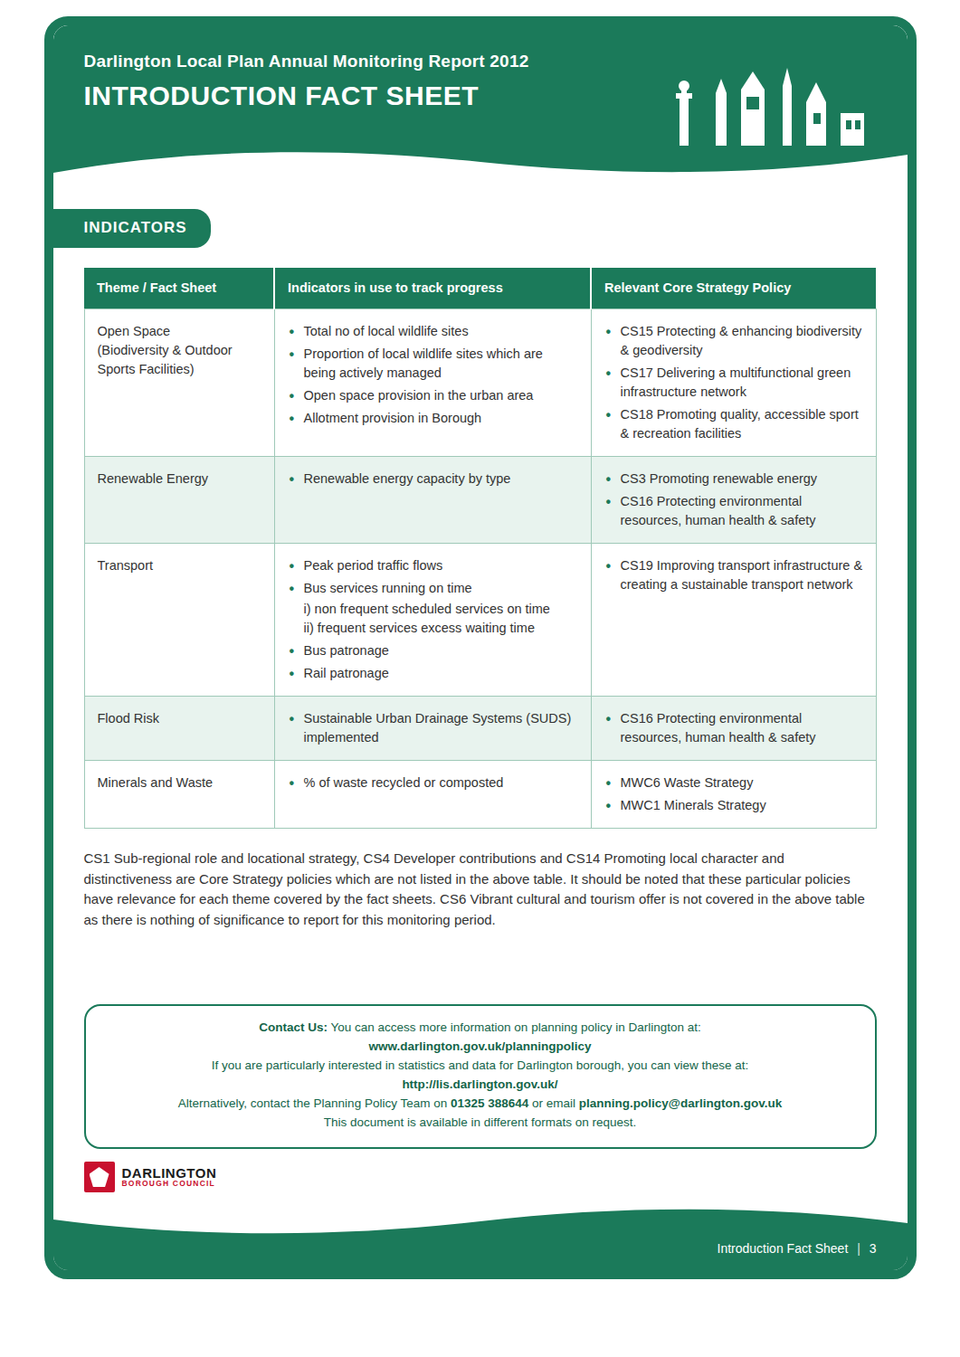Darlington Local Plan Annual Monitoring Report 2012
Introduction Fact Sheet
INDICATORS
| Theme / Fact Sheet | Indicators in use to track progress | Relevant Core Strategy Policy |
| --- | --- | --- |
| Open Space (Biodiversity & Outdoor Sports Facilities) | Total no of local wildlife sites Proportion of local wildlife sites which are being actively managed Open space provision in the urban area Allotment provision in Borough | CS15 Protecting & enhancing biodiversity & geodiversity CS17 Delivering a multifunctional green infrastructure network CS18 Promoting quality, accessible sport & recreation facilities |
| Renewable Energy | Renewable energy capacity by type | CS3 Promoting renewable energy CS16 Protecting environmental resources, human health & safety |
| Transport | Peak period traffic flows Bus services running on time i) non frequent scheduled services on time ii) frequent services excess waiting time Bus patronage Rail patronage | CS19 Improving transport infrastructure & creating a sustainable transport network |
| Flood Risk | Sustainable Urban Drainage Systems (SUDS) implemented | CS16 Protecting environmental resources, human health & safety |
| Minerals and Waste | % of waste recycled or composted | MWC6 Waste Strategy MWC1 Minerals Strategy |
CS1 Sub-regional role and locational strategy, CS4 Developer contributions and CS14 Promoting local character and distinctiveness are Core Strategy policies which are not listed in the above table. It should be noted that these particular policies have relevance for each theme covered by the fact sheets. CS6 Vibrant cultural and tourism offer is not covered in the above table as there is nothing of significance to report for this monitoring period.
Contact Us: You can access more information on planning policy in Darlington at:
www.darlington.gov.uk/planningpolicy
If you are particularly interested in statistics and data for Darlington borough, you can view these at:
http://lis.darlington.gov.uk/
Alternatively, contact the Planning Policy Team on 01325 388644 or email planning.policy@darlington.gov.uk
This document is available in different formats on request.
DARLINGTON
BOROUGH COUNCIL
Introduction Fact Sheet | 3